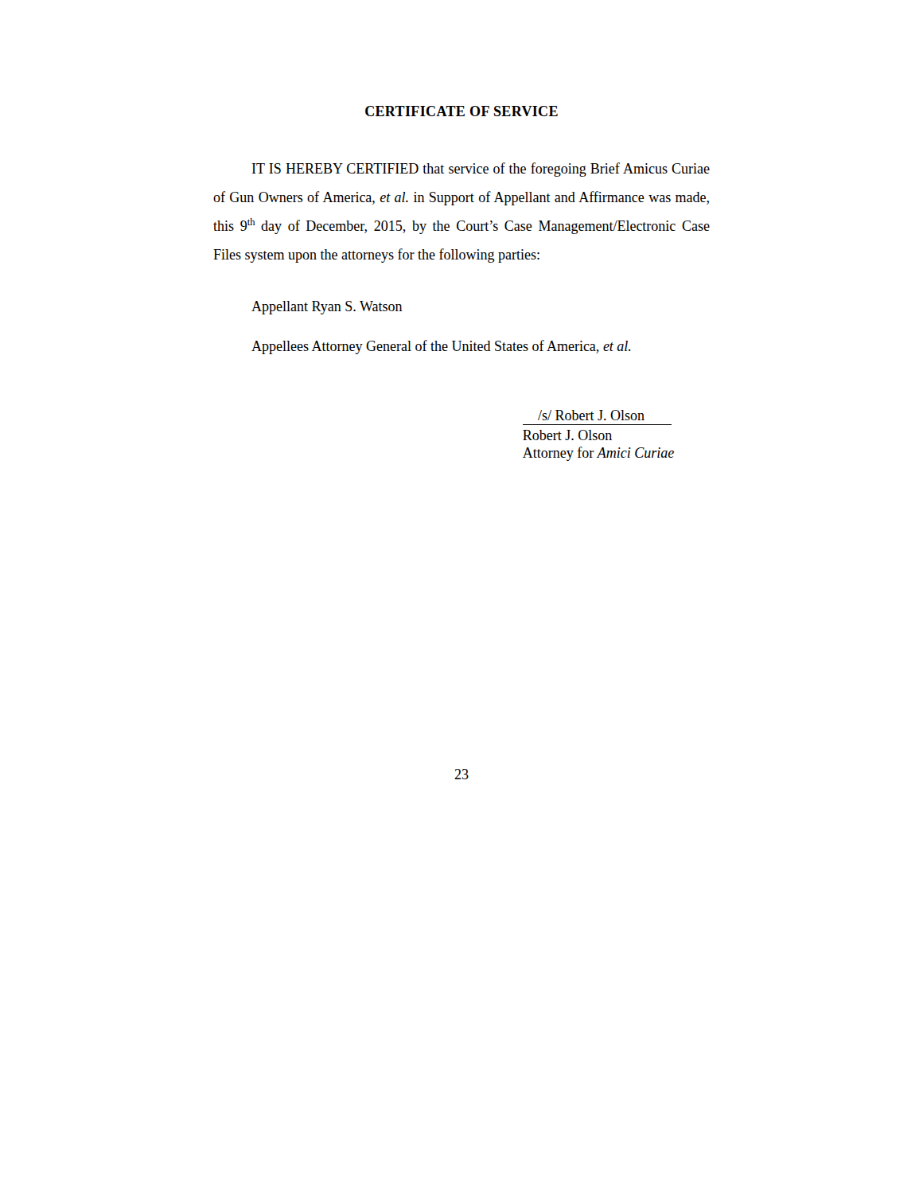CERTIFICATE OF SERVICE
IT IS HEREBY CERTIFIED that service of the foregoing Brief Amicus Curiae of Gun Owners of America, et al. in Support of Appellant and Affirmance was made, this 9th day of December, 2015, by the Court’s Case Management/Electronic Case Files system upon the attorneys for the following parties:
Appellant Ryan S. Watson
Appellees Attorney General of the United States of America, et al.
/s/ Robert J. Olson
Robert J. Olson
Attorney for Amici Curiae
23